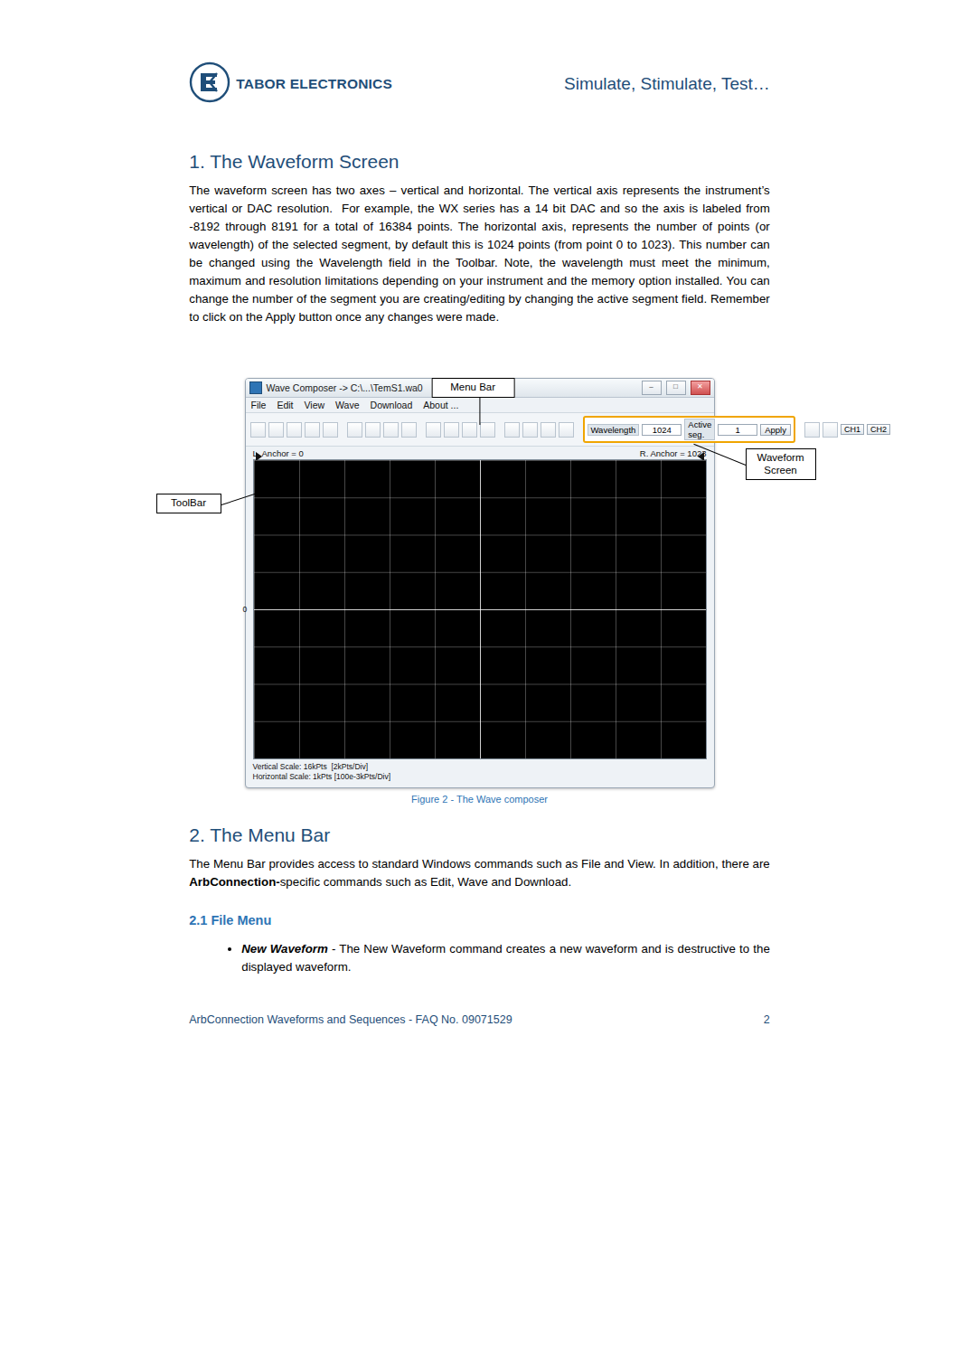TABOR ELECTRONICS
Simulate, Stimulate, Test…
1. The Waveform Screen
The waveform screen has two axes – vertical and horizontal. The vertical axis represents the instrument’s vertical or DAC resolution. For example, the WX series has a 14 bit DAC and so the axis is labeled from -8192 through 8191 for a total of 16384 points. The horizontal axis, represents the number of points (or wavelength) of the selected segment, by default this is 1024 points (from point 0 to 1023). This number can be changed using the Wavelength field in the Toolbar. Note, the wavelength must meet the minimum, maximum and resolution limitations depending on your instrument and the memory option installed. You can change the number of the segment you are creating/editing by changing the active segment field. Remember to click on the Apply button once any changes were made.
Menu Bar
ToolBar
Waveform
Screen
Wave Composer -> C:\...\TemS1.wa0 – □ ✕
File Edit View Wave Download About ...
Wavelength 1024 Active seg. 1 Apply CH1 CH2
L. Anchor = 0 R. Anchor = 1023
0
Vertical Scale: 16kPts [2kPts/Div]
Horizontal Scale: 1kPts [100e-3kPts/Div]
Figure 2 - The Wave composer
2. The Menu Bar
The Menu Bar provides access to standard Windows commands such as File and View. In addition, there are ArbConnection-specific commands such as Edit, Wave and Download.
2.1 File Menu
New Waveform - The New Waveform command creates a new waveform and is destructive to the displayed waveform.
ArbConnection Waveforms and Sequences - FAQ No. 09071529 2